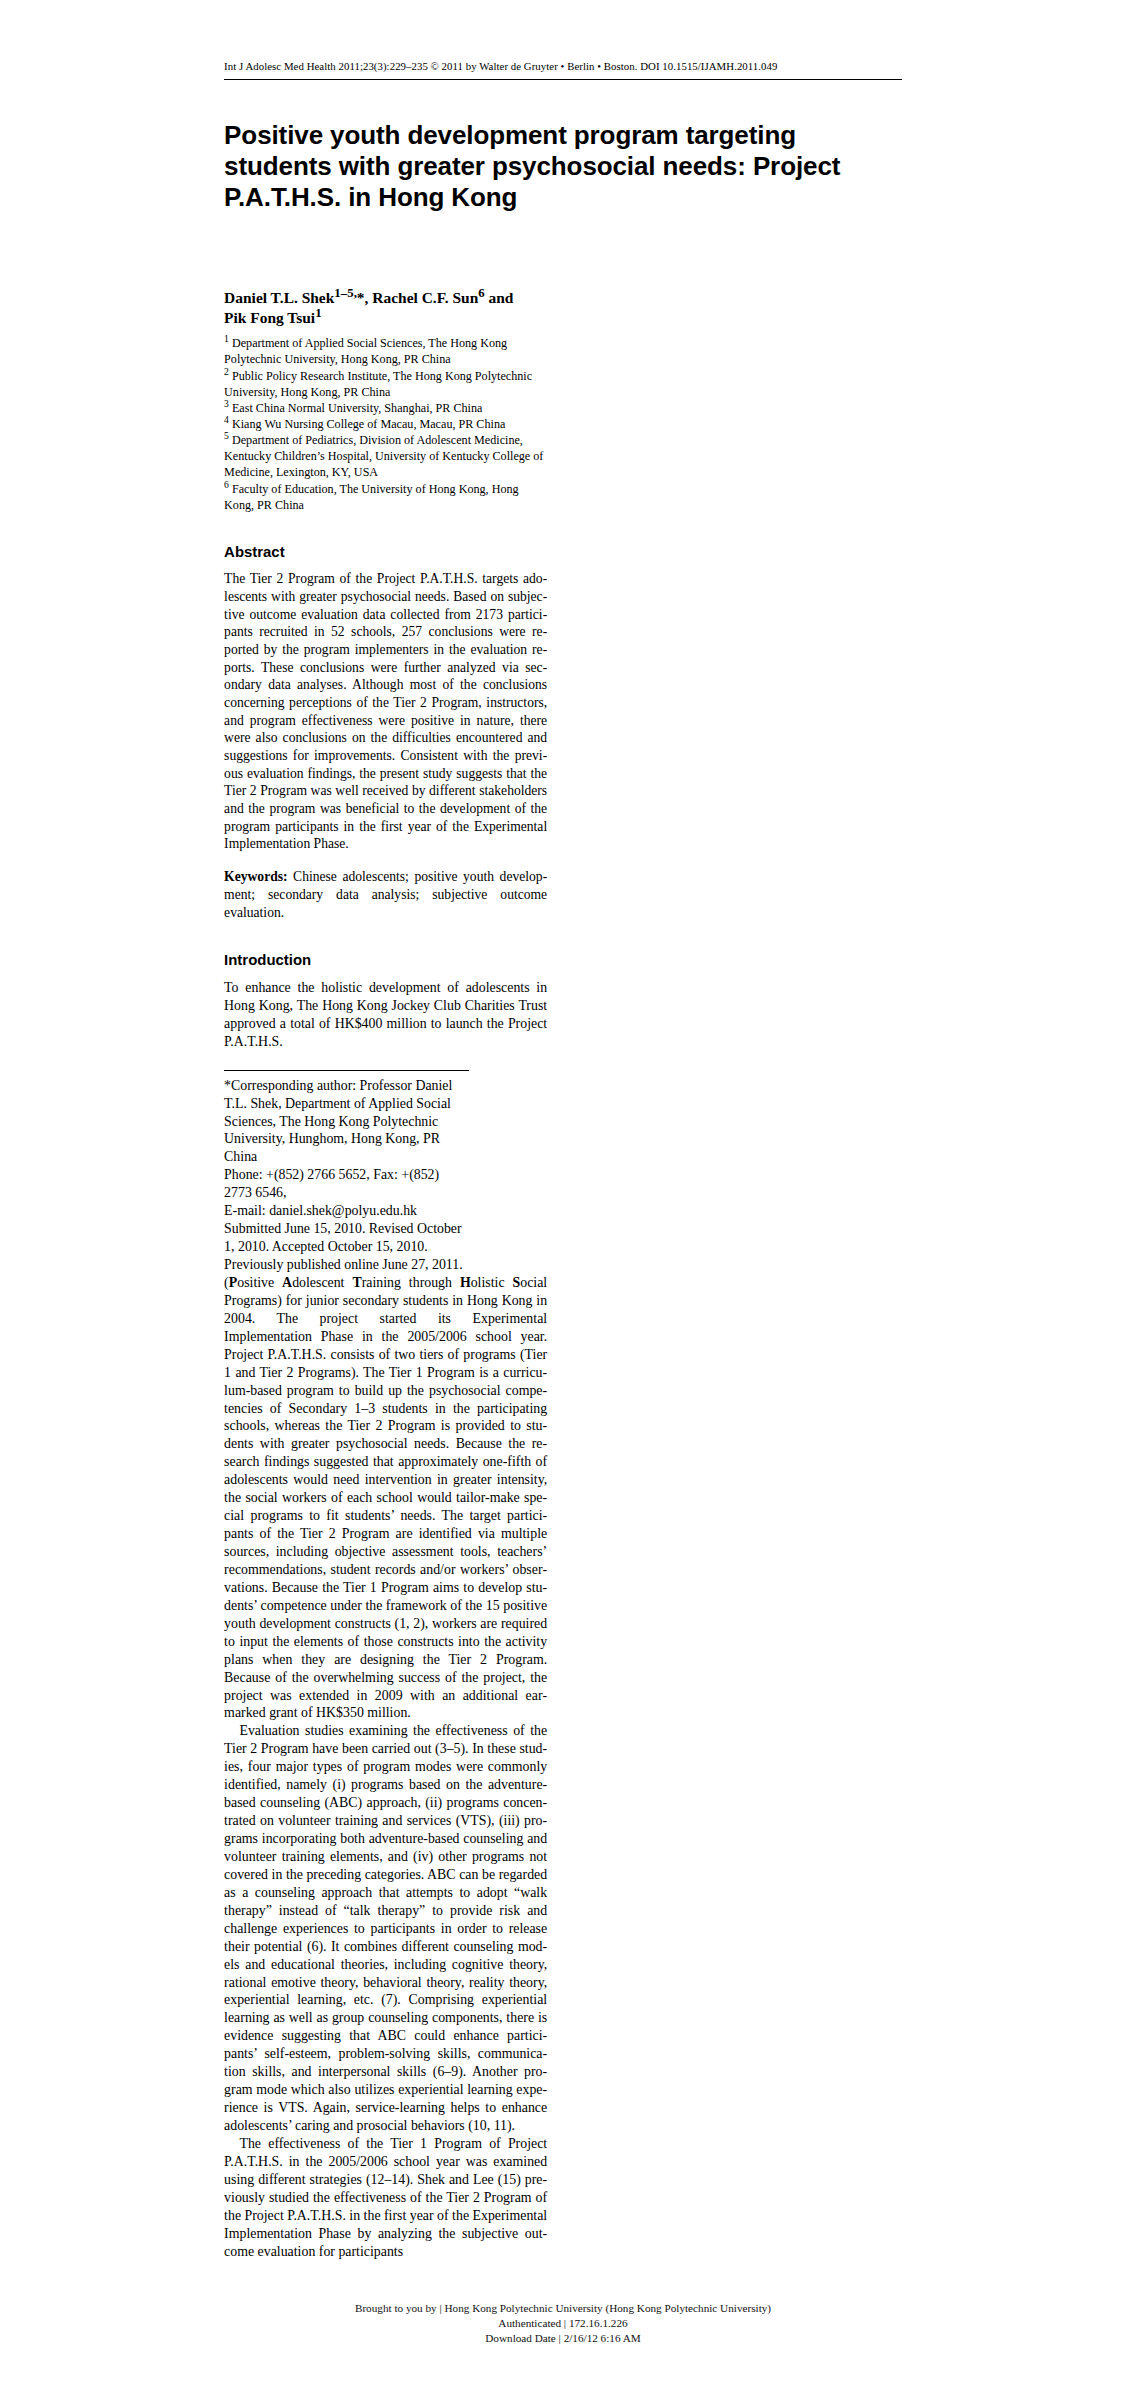Int J Adolesc Med Health 2011;23(3):229–235 © 2011 by Walter de Gruyter • Berlin • Boston. DOI 10.1515/IJAMH.2011.049
Positive youth development program targeting students with greater psychosocial needs: Project P.A.T.H.S. in Hong Kong
Daniel T.L. Shek1–5,*, Rachel C.F. Sun6 and
Pik Fong Tsui1
1 Department of Applied Social Sciences, The Hong Kong Polytechnic University, Hong Kong, PR China
2 Public Policy Research Institute, The Hong Kong Polytechnic University, Hong Kong, PR China
3 East China Normal University, Shanghai, PR China
4 Kiang Wu Nursing College of Macau, Macau, PR China
5 Department of Pediatrics, Division of Adolescent Medicine, Kentucky Children’s Hospital, University of Kentucky College of Medicine, Lexington, KY, USA
6 Faculty of Education, The University of Hong Kong, Hong Kong, PR China
Abstract
The Tier 2 Program of the Project P.A.T.H.S. targets adolescents with greater psychosocial needs. Based on subjective outcome evaluation data collected from 2173 participants recruited in 52 schools, 257 conclusions were reported by the program implementers in the evaluation reports. These conclusions were further analyzed via secondary data analyses. Although most of the conclusions concerning perceptions of the Tier 2 Program, instructors, and program effectiveness were positive in nature, there were also conclusions on the difficulties encountered and suggestions for improvements. Consistent with the previous evaluation findings, the present study suggests that the Tier 2 Program was well received by different stakeholders and the program was beneficial to the development of the program participants in the first year of the Experimental Implementation Phase.
Keywords: Chinese adolescents; positive youth development; secondary data analysis; subjective outcome evaluation.
Introduction
To enhance the holistic development of adolescents in Hong Kong, The Hong Kong Jockey Club Charities Trust approved a total of HK$400 million to launch the Project P.A.T.H.S.
*Corresponding author: Professor Daniel T.L. Shek, Department of Applied Social Sciences, The Hong Kong Polytechnic University, Hunghom, Hong Kong, PR China
Phone: +(852) 2766 5652, Fax: +(852) 2773 6546,
E-mail: daniel.shek@polyu.edu.hk
Submitted June 15, 2010. Revised October 1, 2010. Accepted October 15, 2010. Previously published online June 27, 2011.
(Positive Adolescent Training through Holistic Social Programs) for junior secondary students in Hong Kong in 2004. The project started its Experimental Implementation Phase in the 2005/2006 school year. Project P.A.T.H.S. consists of two tiers of programs (Tier 1 and Tier 2 Programs). The Tier 1 Program is a curriculum-based program to build up the psychosocial competencies of Secondary 1–3 students in the participating schools, whereas the Tier 2 Program is provided to students with greater psychosocial needs. Because the research findings suggested that approximately one-fifth of adolescents would need intervention in greater intensity, the social workers of each school would tailor-make special programs to fit students’ needs. The target participants of the Tier 2 Program are identified via multiple sources, including objective assessment tools, teachers’ recommendations, student records and/or workers’ observations. Because the Tier 1 Program aims to develop students’ competence under the framework of the 15 positive youth development constructs (1, 2), workers are required to input the elements of those constructs into the activity plans when they are designing the Tier 2 Program. Because of the overwhelming success of the project, the project was extended in 2009 with an additional earmarked grant of HK$350 million.
Evaluation studies examining the effectiveness of the Tier 2 Program have been carried out (3–5). In these studies, four major types of program modes were commonly identified, namely (i) programs based on the adventure-based counseling (ABC) approach, (ii) programs concentrated on volunteer training and services (VTS), (iii) programs incorporating both adventure-based counseling and volunteer training elements, and (iv) other programs not covered in the preceding categories. ABC can be regarded as a counseling approach that attempts to adopt “walk therapy” instead of “talk therapy” to provide risk and challenge experiences to participants in order to release their potential (6). It combines different counseling models and educational theories, including cognitive theory, rational emotive theory, behavioral theory, reality theory, experiential learning, etc. (7). Comprising experiential learning as well as group counseling components, there is evidence suggesting that ABC could enhance participants’ self-esteem, problem-solving skills, communication skills, and interpersonal skills (6–9). Another program mode which also utilizes experiential learning experience is VTS. Again, service-learning helps to enhance adolescents’ caring and prosocial behaviors (10, 11).
The effectiveness of the Tier 1 Program of Project P.A.T.H.S. in the 2005/2006 school year was examined using different strategies (12–14). Shek and Lee (15) previously studied the effectiveness of the Tier 2 Program of the Project P.A.T.H.S. in the first year of the Experimental Implementation Phase by analyzing the subjective outcome evaluation for participants
Brought to you by | Hong Kong Polytechnic University (Hong Kong Polytechnic University)
Authenticated | 172.16.1.226
Download Date | 2/16/12 6:16 AM